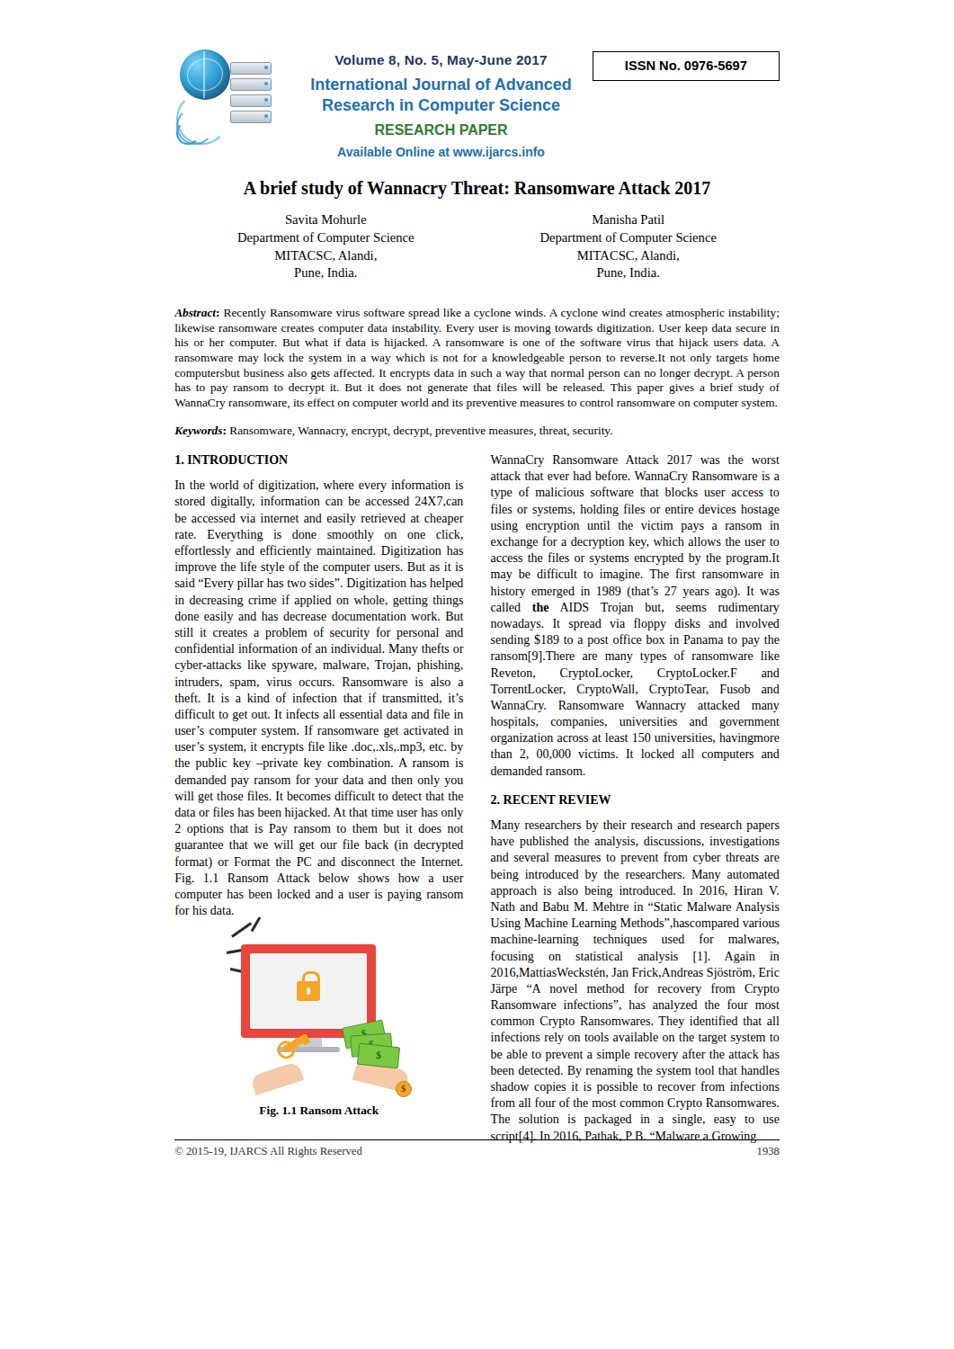Volume 8, No. 5, May-June 2017
International Journal of Advanced Research in Computer Science
RESEARCH PAPER
Available Online at www.ijarcs.info
ISSN No. 0976-5697
A brief study of Wannacry Threat: Ransomware Attack 2017
Savita Mohurle
Department of Computer Science
MITACSC, Alandi,
Pune, India.
Manisha Patil
Department of Computer Science
MITACSC, Alandi,
Pune, India.
Abstract: Recently Ransomware virus software spread like a cyclone winds. A cyclone wind creates atmospheric instability; likewise ransomware creates computer data instability. Every user is moving towards digitization. User keep data secure in his or her computer. But what if data is hijacked. A ransomware is one of the software virus that hijack users data. A ransomware may lock the system in a way which is not for a knowledgeable person to reverse.It not only targets home computersbut business also gets affected. It encrypts data in such a way that normal person can no longer decrypt. A person has to pay ransom to decrypt it. But it does not generate that files will be released. This paper gives a brief study of WannaCry ransomware, its effect on computer world and its preventive measures to control ransomware on computer system.
Keywords: Ransomware, Wannacry, encrypt, decrypt, preventive measures, threat, security.
1. Introduction
In the world of digitization, where every information is stored digitally, information can be accessed 24X7,can be accessed via internet and easily retrieved at cheaper rate. Everything is done smoothly on one click, effortlessly and efficiently maintained. Digitization has improve the life style of the computer users. But as it is said “Every pillar has two sides”. Digitization has helped in decreasing crime if applied on whole, getting things done easily and has decrease documentation work. But still it creates a problem of security for personal and confidential information of an individual. Many thefts or cyber-attacks like spyware, malware, Trojan, phishing, intruders, spam, virus occurs. Ransomware is also a theft. It is a kind of infection that if transmitted, it’s difficult to get out. It infects all essential data and file in user’s computer system. If ransomware get activated in user’s system, it encrypts file like .doc,.xls,.mp3, etc. by the public key –private key combination. A ransom is demanded pay ransom for your data and then only you will get those files. It becomes difficult to detect that the data or files has been hijacked. At that time user has only 2 options that is Pay ransom to them but it does not guarantee that we will get our file back (in decrypted format) or Format the PC and disconnect the Internet. Fig. 1.1 Ransom Attack below shows how a user computer has been locked and a user is paying ransom for his data.
Fig. 1.1 Ransom Attack
WannaCry Ransomware Attack 2017 was the worst attack that ever had before. WannaCry Ransomware is a type of malicious software that blocks user access to files or systems, holding files or entire devices hostage using encryption until the victim pays a ransom in exchange for a decryption key, which allows the user to access the files or systems encrypted by the program.It may be difficult to imagine. The first ransomware in history emerged in 1989 (that’s 27 years ago). It was called the AIDS Trojan but, seems rudimentary nowadays. It spread via floppy disks and involved sending $189 to a post office box in Panama to pay the ransom[9].There are many types of ransomware like Reveton, CryptoLocker, CryptoLocker.F and TorrentLocker, CryptoWall, CryptoTear, Fusob and WannaCry. Ransomware Wannacry attacked many hospitals, companies, universities and government organization across at least 150 universities, havingmore than 2, 00,000 victims. It locked all computers and demanded ransom.
2. Recent Review
Many researchers by their research and research papers have published the analysis, discussions, investigations and several measures to prevent from cyber threats are being introduced by the researchers. Many automated approach is also being introduced. In 2016, Hiran V. Nath and Babu M. Mehtre in “Static Malware Analysis Using Machine Learning Methods”,hascompared various machine-learning techniques used for malwares, focusing on statistical analysis [1]. Again in 2016,MattiasWeckstén, Jan Frick,Andreas Sjöström, Eric Järpe “A novel method for recovery from Crypto Ransomware infections”, has analyzed the four most common Crypto Ransomwares. They identified that all infections rely on tools available on the target system to be able to prevent a simple recovery after the attack has been detected. By renaming the system tool that handles shadow copies it is possible to recover from infections from all four of the most common Crypto Ransomwares. The solution is packaged in a single, easy to use script[4]. In 2016, Pathak, P B. “Malware a Growing
© 2015-19, IJARCS All Rights Reserved
1938